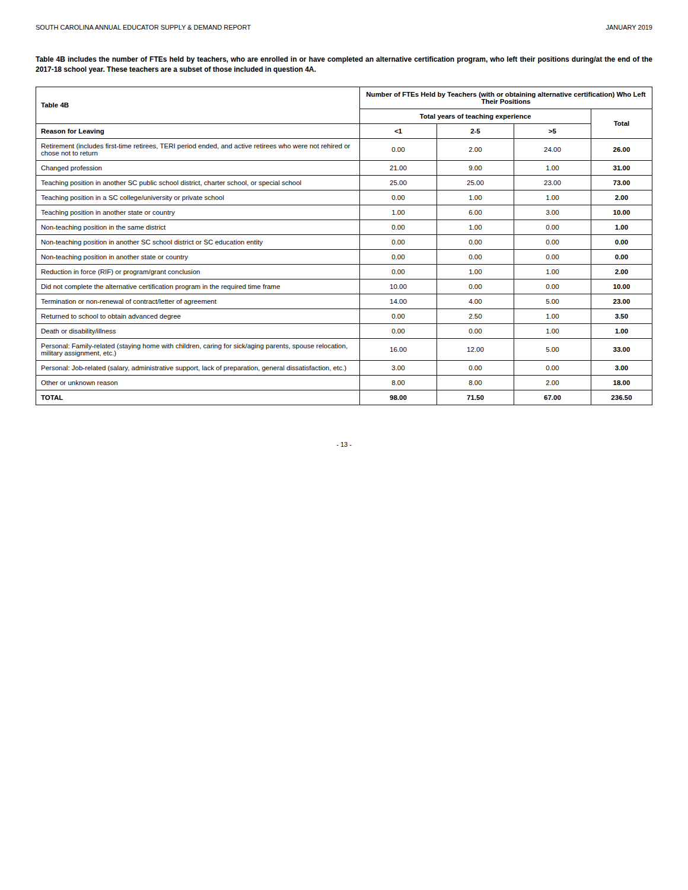SOUTH CAROLINA ANNUAL EDUCATOR SUPPLY & DEMAND REPORT JANUARY 2019
Table 4B includes the number of FTEs held by teachers, who are enrolled in or have completed an alternative certification program, who left their positions during/at the end of the 2017-18 school year. These teachers are a subset of those included in question 4A.
| Table 4B | Number of FTEs Held by Teachers (with or obtaining alternative certification) Who Left Their Positions |
| --- | --- |
| Total years of teaching experience | Total |
| Reason for Leaving | <1 | 2-5 | >5 |
| Retirement (includes first-time retirees, TERI period ended, and active retirees who were not rehired or chose not to return | 0.00 | 2.00 | 24.00 | 26.00 |
| Changed profession | 21.00 | 9.00 | 1.00 | 31.00 |
| Teaching position in another SC public school district, charter school, or special school | 25.00 | 25.00 | 23.00 | 73.00 |
| Teaching position in a SC college/university or private school | 0.00 | 1.00 | 1.00 | 2.00 |
| Teaching position in another state or country | 1.00 | 6.00 | 3.00 | 10.00 |
| Non-teaching position in the same district | 0.00 | 1.00 | 0.00 | 1.00 |
| Non-teaching position in another SC school district or SC education entity | 0.00 | 0.00 | 0.00 | 0.00 |
| Non-teaching position in another state or country | 0.00 | 0.00 | 0.00 | 0.00 |
| Reduction in force (RIF) or program/grant conclusion | 0.00 | 1.00 | 1.00 | 2.00 |
| Did not complete the alternative certification program in the required time frame | 10.00 | 0.00 | 0.00 | 10.00 |
| Termination or non-renewal of contract/letter of agreement | 14.00 | 4.00 | 5.00 | 23.00 |
| Returned to school to obtain advanced degree | 0.00 | 2.50 | 1.00 | 3.50 |
| Death or disability/illness | 0.00 | 0.00 | 1.00 | 1.00 |
| Personal: Family-related (staying home with children, caring for sick/aging parents, spouse relocation, military assignment, etc.) | 16.00 | 12.00 | 5.00 | 33.00 |
| Personal: Job-related (salary, administrative support, lack of preparation, general dissatisfaction, etc.) | 3.00 | 0.00 | 0.00 | 3.00 |
| Other or unknown reason | 8.00 | 8.00 | 2.00 | 18.00 |
| TOTAL | 98.00 | 71.50 | 67.00 | 236.50 |
- 13 -